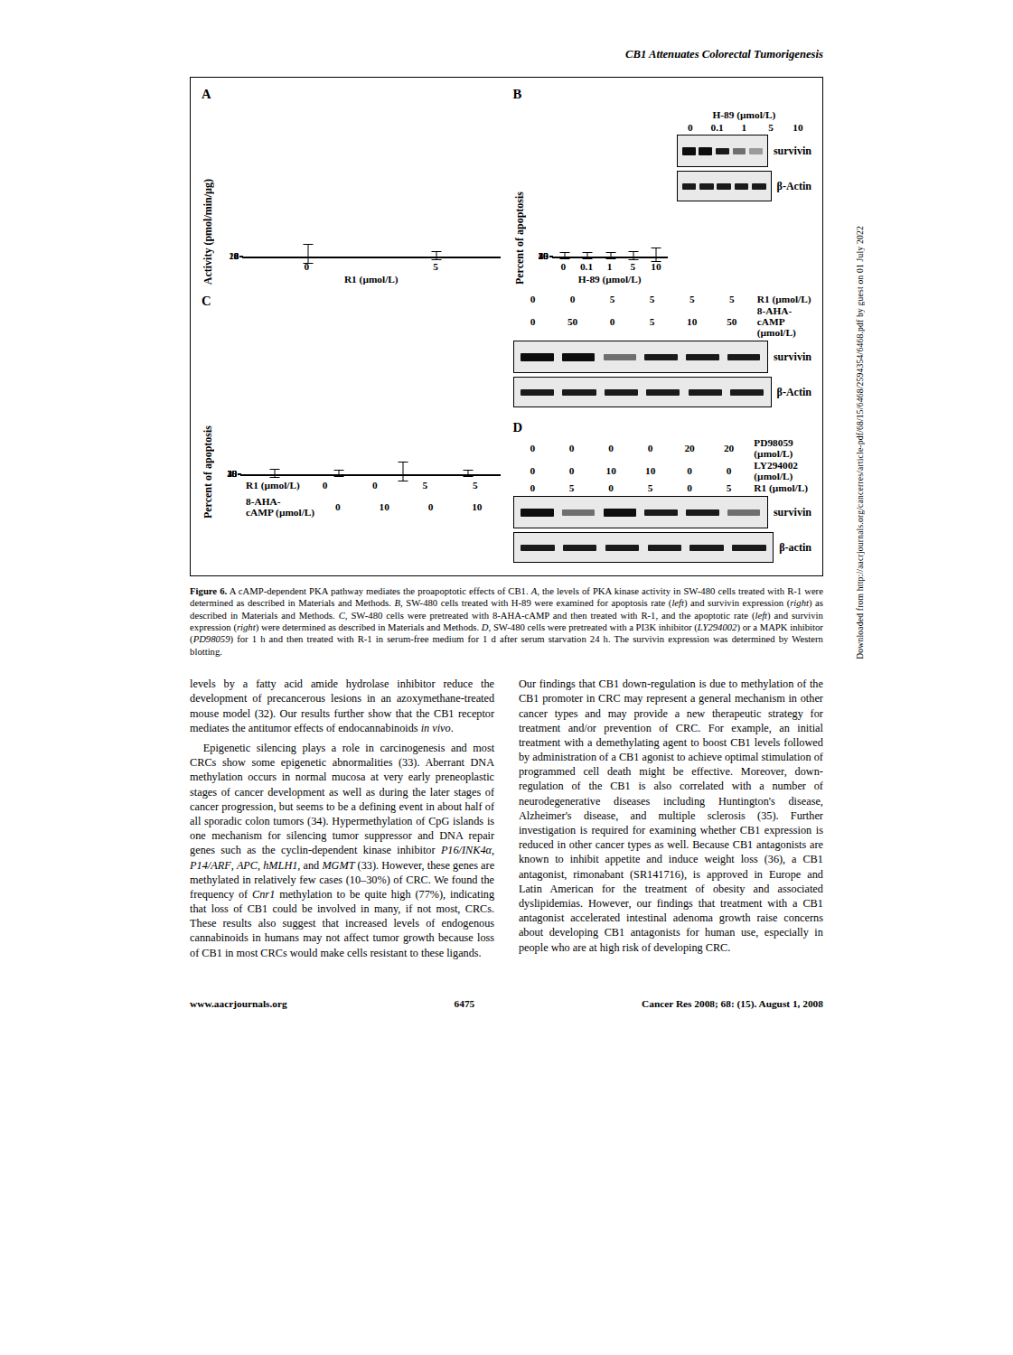CB1 Attenuates Colorectal Tumorigenesis
Downloaded from http://aacrjournals.org/cancerres/article-pdf/68/15/6468/2594354/6468.pdf by guest on 01 July 2022
A
Activity (pmol/min/µg)
0
4
8
12
16
20
05
R1 (µmol/L)
B
Percent of apoptosis
0
5
10
15
20
25
30
35
40
45
50
0 0.1 1 5 10
H-89 (µmol/L)
H-89 (µmol/L)
00.11510
survivin
β-Actin
C
Percent of apoptosis
0
5
10
15
20
25
30
35
40
R1 (µmol/L) 0055
8-AHA-
cAMP (µmol/L) 010010
005555 R1 (µmol/L)
050051050 8-AHA-cAMP (µmol/L)
survivin
β-Actin
D
00002020 PD98059 (µmol/L)
00101000 LY294002 (µmol/L)
050505 R1 (µmol/L)
survivin
β-actin
Figure 6. A cAMP-dependent PKA pathway mediates the proapoptotic effects of CB1. A, the levels of PKA kinase activity in SW-480 cells treated with R-1 were determined as described in Materials and Methods. B, SW-480 cells treated with H-89 were examined for apoptosis rate (left) and survivin expression (right) as described in Materials and Methods. C, SW-480 cells were pretreated with 8-AHA-cAMP and then treated with R-1, and the apoptotic rate (left) and survivin expression (right) were determined as described in Materials and Methods. D, SW-480 cells were pretreated with a PI3K inhibitor (LY294002) or a MAPK inhibitor (PD98059) for 1 h and then treated with R-1 in serum-free medium for 1 d after serum starvation 24 h. The survivin expression was determined by Western blotting.
levels by a fatty acid amide hydrolase inhibitor reduce the development of precancerous lesions in an azoxymethane-treated mouse model (32). Our results further show that the CB1 receptor mediates the antitumor effects of endocannabinoids in vivo.
Epigenetic silencing plays a role in carcinogenesis and most CRCs show some epigenetic abnormalities (33). Aberrant DNA methylation occurs in normal mucosa at very early preneoplastic stages of cancer development as well as during the later stages of cancer progression, but seems to be a defining event in about half of all sporadic colon tumors (34). Hypermethylation of CpG islands is one mechanism for silencing tumor suppressor and DNA repair genes such as the cyclin-dependent kinase inhibitor P16/INK4α, P14/ARF, APC, hMLH1, and MGMT (33). However, these genes are methylated in relatively few cases (10–30%) of CRC. We found the frequency of Cnr1 methylation to be quite high (77%), indicating that loss of CB1 could be involved in many, if not most, CRCs. These results also suggest that increased levels of endogenous cannabinoids in humans may not affect tumor growth because loss of CB1 in most CRCs would make cells resistant to these ligands.
Our findings that CB1 down-regulation is due to methylation of the CB1 promoter in CRC may represent a general mechanism in other cancer types and may provide a new therapeutic strategy for treatment and/or prevention of CRC. For example, an initial treatment with a demethylating agent to boost CB1 levels followed by administration of a CB1 agonist to achieve optimal stimulation of programmed cell death might be effective. Moreover, down-regulation of the CB1 is also correlated with a number of neurodegenerative diseases including Huntington's disease, Alzheimer's disease, and multiple sclerosis (35). Further investigation is required for examining whether CB1 expression is reduced in other cancer types as well. Because CB1 antagonists are known to inhibit appetite and induce weight loss (36), a CB1 antagonist, rimonabant (SR141716), is approved in Europe and Latin American for the treatment of obesity and associated dyslipidemias. However, our findings that treatment with a CB1 antagonist accelerated intestinal adenoma growth raise concerns about developing CB1 antagonists for human use, especially in people who are at high risk of developing CRC.
www.aacrjournals.org
6475
Cancer Res 2008; 68: (15). August 1, 2008